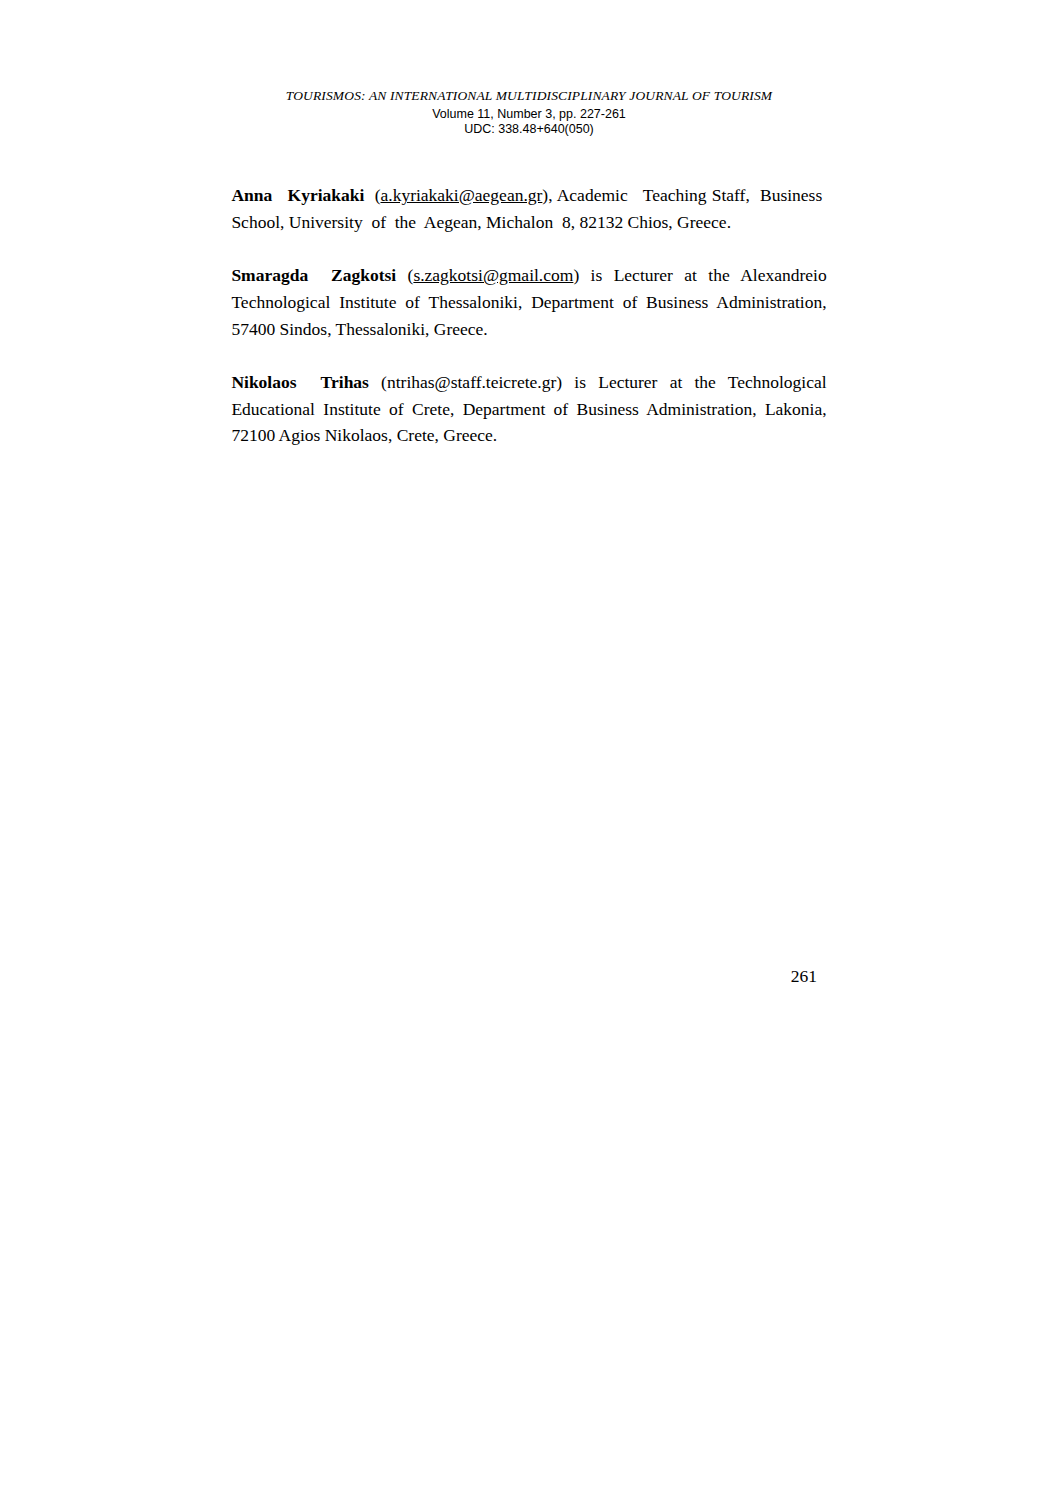TOURISMOS: AN INTERNATIONAL MULTIDISCIPLINARY JOURNAL OF TOURISM
Volume 11, Number 3, pp. 227-261
UDC: 338.48+640(050)
Anna Kyriakaki (a.kyriakaki@aegean.gr), Academic Teaching Staff, Business School, University of the Aegean, Michalon 8, 82132 Chios, Greece.
Smaragda Zagkotsi (s.zagkotsi@gmail.com) is Lecturer at the Alexandreio Technological Institute of Thessaloniki, Department of Business Administration, 57400 Sindos, Thessaloniki, Greece.
Nikolaos Trihas (ntrihas@staff.teicrete.gr) is Lecturer at the Technological Educational Institute of Crete, Department of Business Administration, Lakonia, 72100 Agios Nikolaos, Crete, Greece.
261